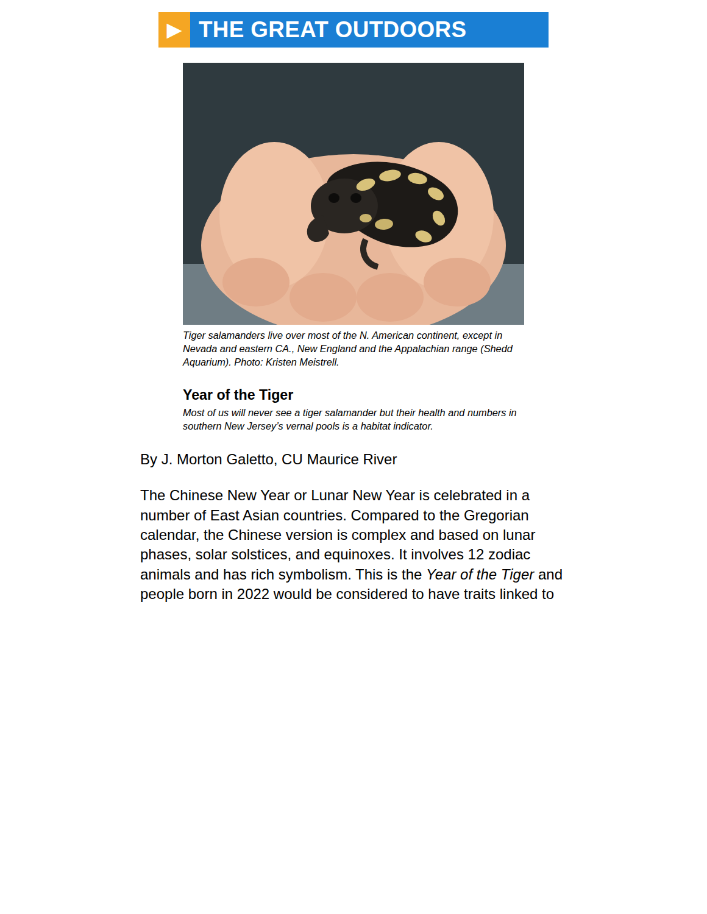►
THE GREAT OUTDOORS
Tiger salamanders live over most of the N. American continent, except in Nevada and eastern CA., New England and the Appalachian range (Shedd Aquarium). Photo: Kristen Meistrell.
Year of the Tiger
Most of us will never see a tiger salamander but their health and numbers in southern New Jersey’s vernal pools is a habitat indicator.
By J. Morton Galetto, CU Maurice River
The Chinese New Year or Lunar New Year is celebrated in a number of East Asian countries. Compared to the Gregorian calendar, the Chinese version is complex and based on lunar phases, solar solstices, and equinoxes. It involves 12 zodiac animals and has rich symbolism. This is the Year of the Tiger and people born in 2022 would be considered to have traits linked to